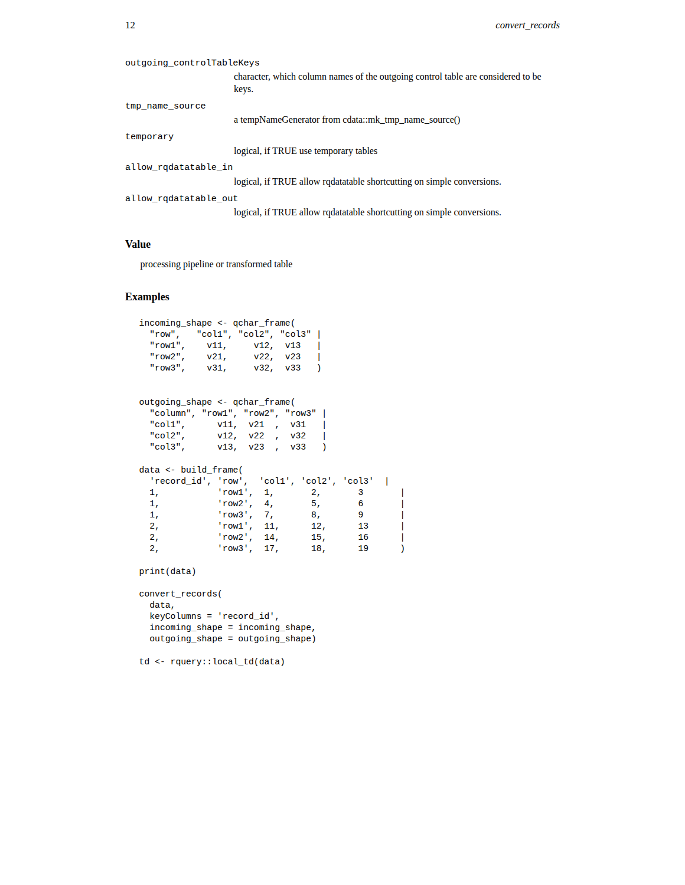12 convert_records
outgoing_controlTableKeys
character, which column names of the outgoing control table are considered to be keys.
tmp_name_source
a tempNameGenerator from cdata::mk_tmp_name_source()
temporary
logical, if TRUE use temporary tables
allow_rqdatatable_in
logical, if TRUE allow rqdatatable shortcutting on simple conversions.
allow_rqdatatable_out
logical, if TRUE allow rqdatatable shortcutting on simple conversions.
Value
processing pipeline or transformed table
Examples
incoming_shape <- qchar_frame(
  "row",   "col1", "col2", "col3" |
  "row1",    v11,     v12,  v13   |
  "row2",    v21,     v22,  v23   |
  "row3",    v31,     v32,  v33   )


outgoing_shape <- qchar_frame(
  "column", "row1", "row2", "row3" |
  "col1",      v11,  v21  ,  v31   |
  "col2",      v12,  v22  ,  v32   |
  "col3",      v13,  v23  ,  v33   )

data <- build_frame(
  'record_id', 'row',  'col1', 'col2', 'col3'  |
  1,           'row1',  1,       2,       3       |
  1,           'row2',  4,       5,       6       |
  1,           'row3',  7,       8,       9       |
  2,           'row1',  11,      12,      13      |
  2,           'row2',  14,      15,      16      |
  2,           'row3',  17,      18,      19      )

print(data)

convert_records(
  data,
  keyColumns = 'record_id',
  incoming_shape = incoming_shape,
  outgoing_shape = outgoing_shape)

td <- rquery::local_td(data)